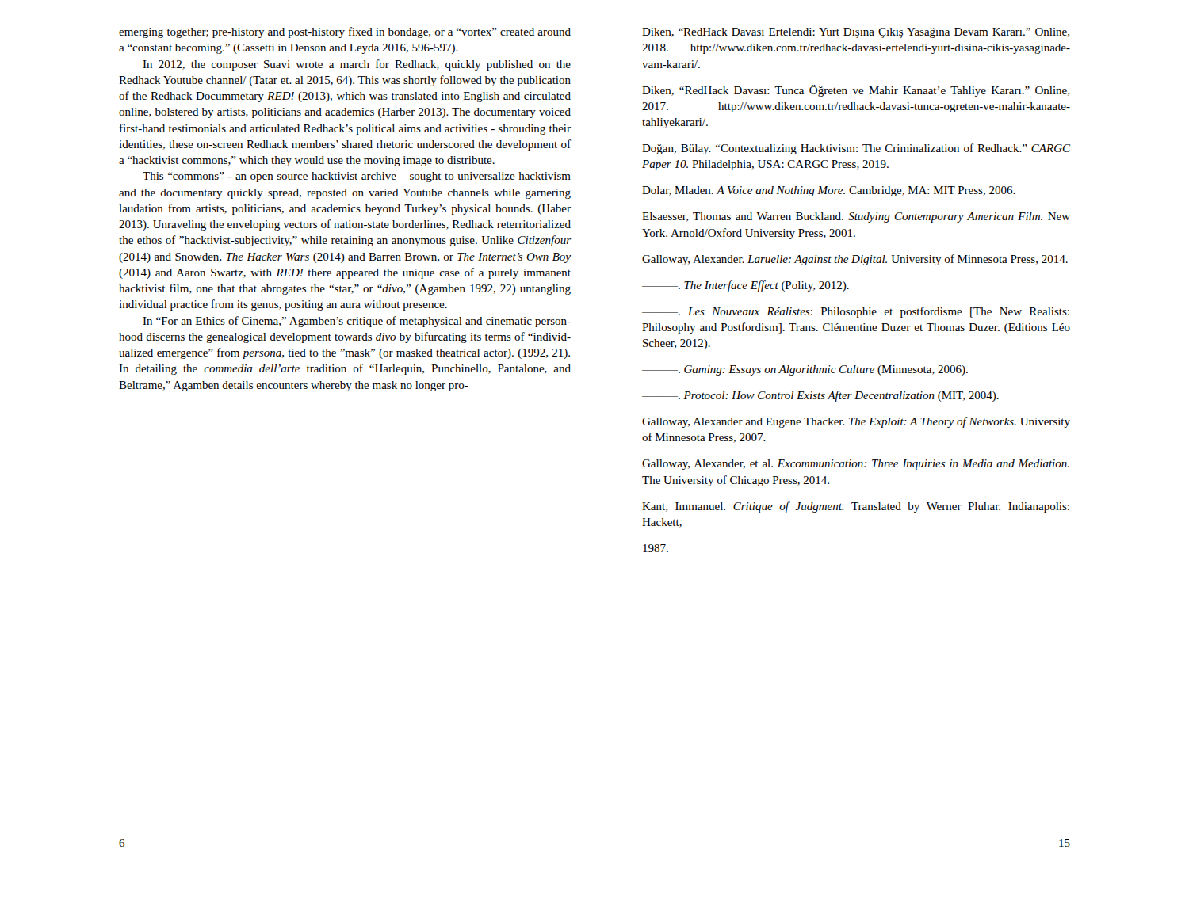emerging together; pre-history and post-history fixed in bondage, or a “vortex” created around a “constant becoming.” (Cassetti in Denson and Leyda 2016, 596-597).
In 2012, the composer Suavi wrote a march for Redhack, quickly published on the Redhack Youtube channel/ (Tatar et. al 2015, 64). This was shortly followed by the publication of the Redhack Docummetary RED! (2013), which was translated into English and circulated online, bolstered by artists, politicians and academics (Harber 2013). The documentary voiced first-hand testimonials and articulated Redhack’s political aims and activities - shrouding their identities, these on-screen Redhack members’ shared rhetoric underscored the development of a “hacktivist commons,” which they would use the moving image to distribute.
This “commons” - an open source hacktivist archive – sought to universalize hacktivism and the documentary quickly spread, reposted on varied Youtube channels while garnering laudation from artists, politicians, and academics beyond Turkey’s physical bounds. (Haber 2013). Unraveling the enveloping vectors of nation-state borderlines, Redhack reterritorialized the ethos of ”hacktivist-subjectivity,” while retaining an anonymous guise. Unlike Citizenfour (2014) and Snowden, The Hacker Wars (2014) and Barren Brown, or The Internet’s Own Boy (2014) and Aaron Swartz, with RED! there appeared the unique case of a purely immanent hacktivist film, one that that abrogates the “star,” or “divo,” (Agamben 1992, 22) untangling individual practice from its genus, positing an aura without presence.
In “For an Ethics of Cinema,” Agamben’s critique of metaphysical and cinematic personhood discerns the genealogical development towards divo by bifurcating its terms of “individualized emergence” from persona, tied to the ”mask” (or masked theatrical actor). (1992, 21). In detailing the commedia dell’arte tradition of “Harlequin, Punchinello, Pantalone, and Beltrame,” Agamben details encounters whereby the mask no longer pro-
6
Diken, “RedHack Davası Ertelendi: Yurt Dışına Çıkış Yasağına Devam Kararı.” Online, 2018. http://www.diken.com.tr/redhack-davasi-ertelendi-yurt-disina-cikis-yasaginadevam-karari/.
Diken, “RedHack Davası: Tunca Öğreten ve Mahir Kanaat’e Tahliye Kararı.” Online, 2017. http://www.diken.com.tr/redhack-davasi-tunca-ogreten-ve-mahir-kanaate-tahliyekarari/.
Doğan, Bülay. “Contextualizing Hacktivism: The Criminalization of Redhack.” CARGC Paper 10. Philadelphia, USA: CARGC Press, 2019.
Dolar, Mladen. A Voice and Nothing More. Cambridge, MA: MIT Press, 2006.
Elsaesser, Thomas and Warren Buckland. Studying Contemporary American Film. New York. Arnold/Oxford University Press, 2001.
Galloway, Alexander. Laruelle: Against the Digital. University of Minnesota Press, 2014.
———. The Interface Effect (Polity, 2012).
———. Les Nouveaux Réalistes: Philosophie et postfordisme [The New Realists: Philosophy and Postfordism]. Trans. Clémentine Duzer et Thomas Duzer. (Editions Léo Scheer, 2012).
———. Gaming: Essays on Algorithmic Culture (Minnesota, 2006).
———. Protocol: How Control Exists After Decentralization (MIT, 2004).
Galloway, Alexander and Eugene Thacker. The Exploit: A Theory of Networks. University of Minnesota Press, 2007.
Galloway, Alexander, et al. Excommunication: Three Inquiries in Media and Mediation. The University of Chicago Press, 2014.
Kant, Immanuel. Critique of Judgment. Translated by Werner Pluhar. Indianapolis: Hackett,
1987.
15